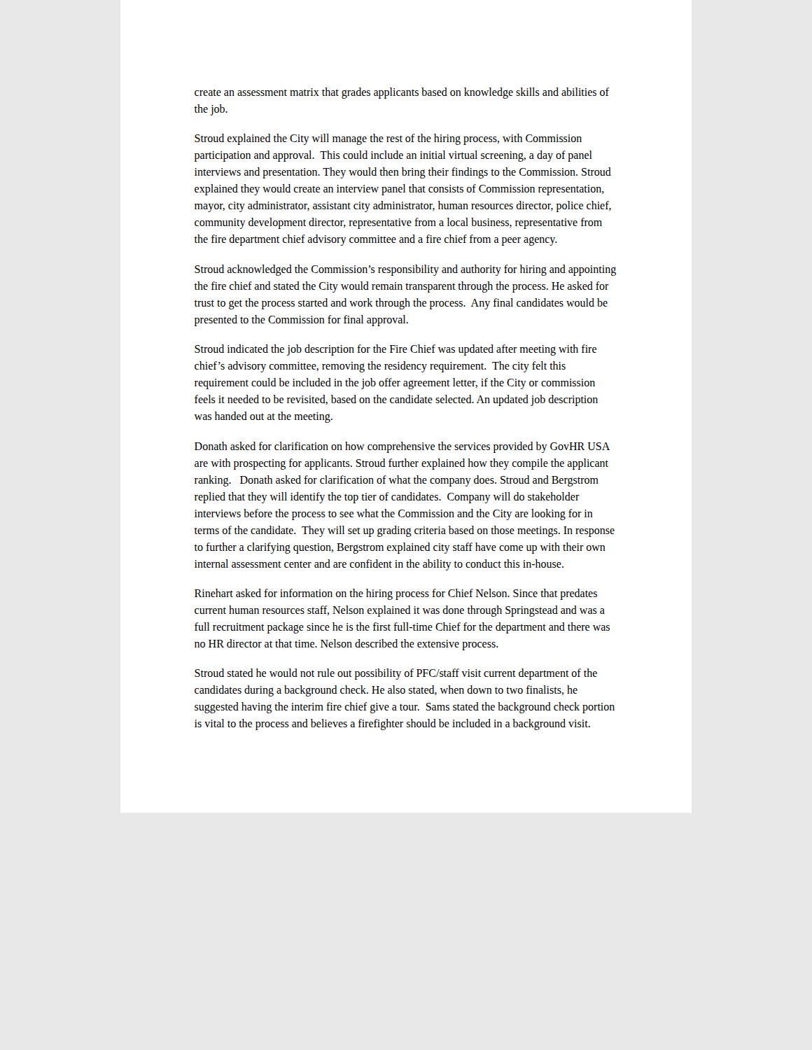create an assessment matrix that grades applicants based on knowledge skills and abilities of the job.
Stroud explained the City will manage the rest of the hiring process, with Commission participation and approval. This could include an initial virtual screening, a day of panel interviews and presentation. They would then bring their findings to the Commission. Stroud explained they would create an interview panel that consists of Commission representation, mayor, city administrator, assistant city administrator, human resources director, police chief, community development director, representative from a local business, representative from the fire department chief advisory committee and a fire chief from a peer agency.
Stroud acknowledged the Commission’s responsibility and authority for hiring and appointing the fire chief and stated the City would remain transparent through the process. He asked for trust to get the process started and work through the process. Any final candidates would be presented to the Commission for final approval.
Stroud indicated the job description for the Fire Chief was updated after meeting with fire chief’s advisory committee, removing the residency requirement. The city felt this requirement could be included in the job offer agreement letter, if the City or commission feels it needed to be revisited, based on the candidate selected. An updated job description was handed out at the meeting.
Donath asked for clarification on how comprehensive the services provided by GovHR USA are with prospecting for applicants. Stroud further explained how they compile the applicant ranking. Donath asked for clarification of what the company does. Stroud and Bergstrom replied that they will identify the top tier of candidates. Company will do stakeholder interviews before the process to see what the Commission and the City are looking for in terms of the candidate. They will set up grading criteria based on those meetings. In response to further a clarifying question, Bergstrom explained city staff have come up with their own internal assessment center and are confident in the ability to conduct this in-house.
Rinehart asked for information on the hiring process for Chief Nelson. Since that predates current human resources staff, Nelson explained it was done through Springstead and was a full recruitment package since he is the first full-time Chief for the department and there was no HR director at that time. Nelson described the extensive process.
Stroud stated he would not rule out possibility of PFC/staff visit current department of the candidates during a background check. He also stated, when down to two finalists, he suggested having the interim fire chief give a tour. Sams stated the background check portion is vital to the process and believes a firefighter should be included in a background visit.